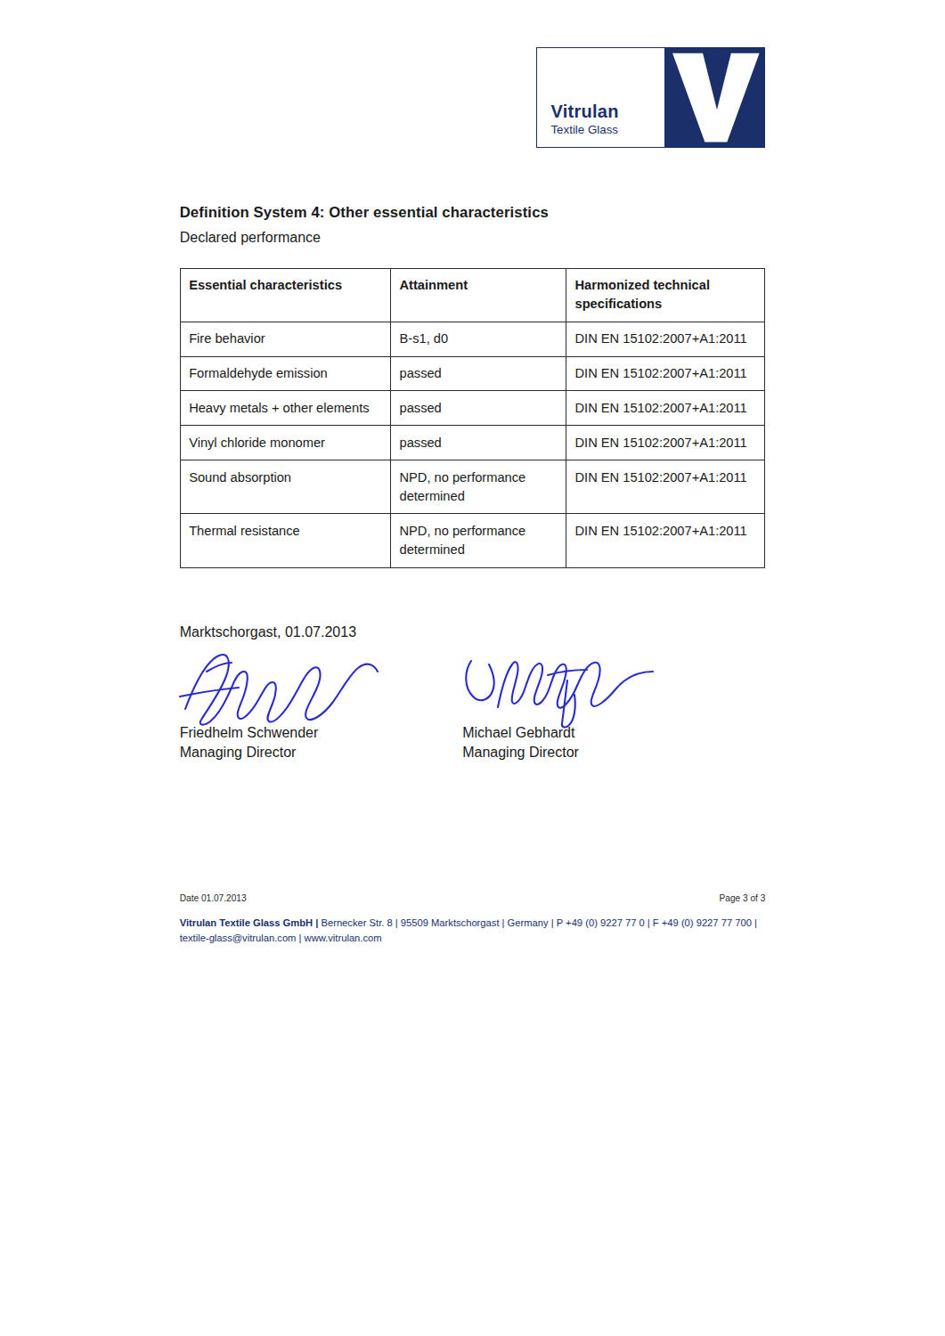Vitrulan Textile Glass
Definition System 4: Other essential characteristics
Declared performance
| Essential characteristics | Attainment | Harmonized technical specifications |
| --- | --- | --- |
| Fire behavior | B-s1, d0 | DIN EN 15102:2007+A1:2011 |
| Formaldehyde emission | passed | DIN EN 15102:2007+A1:2011 |
| Heavy metals + other elements | passed | DIN EN 15102:2007+A1:2011 |
| Vinyl chloride monomer | passed | DIN EN 15102:2007+A1:2011 |
| Sound absorption | NPD, no performance determined | DIN EN 15102:2007+A1:2011 |
| Thermal resistance | NPD, no performance determined | DIN EN 15102:2007+A1:2011 |
Marktschorgast, 01.07.2013
Friedhelm Schwender
Managing Director
Michael Gebhardt
Managing Director
Date 01.07.2013 Page 3 of 3
Vitrulan Textile Glass GmbH | Bernecker Str. 8 | 95509 Marktschorgast | Germany | P +49 (0) 9227 77 0 | F +49 (0) 9227 77 700 |
textile-glass@vitrulan.com | www.vitrulan.com